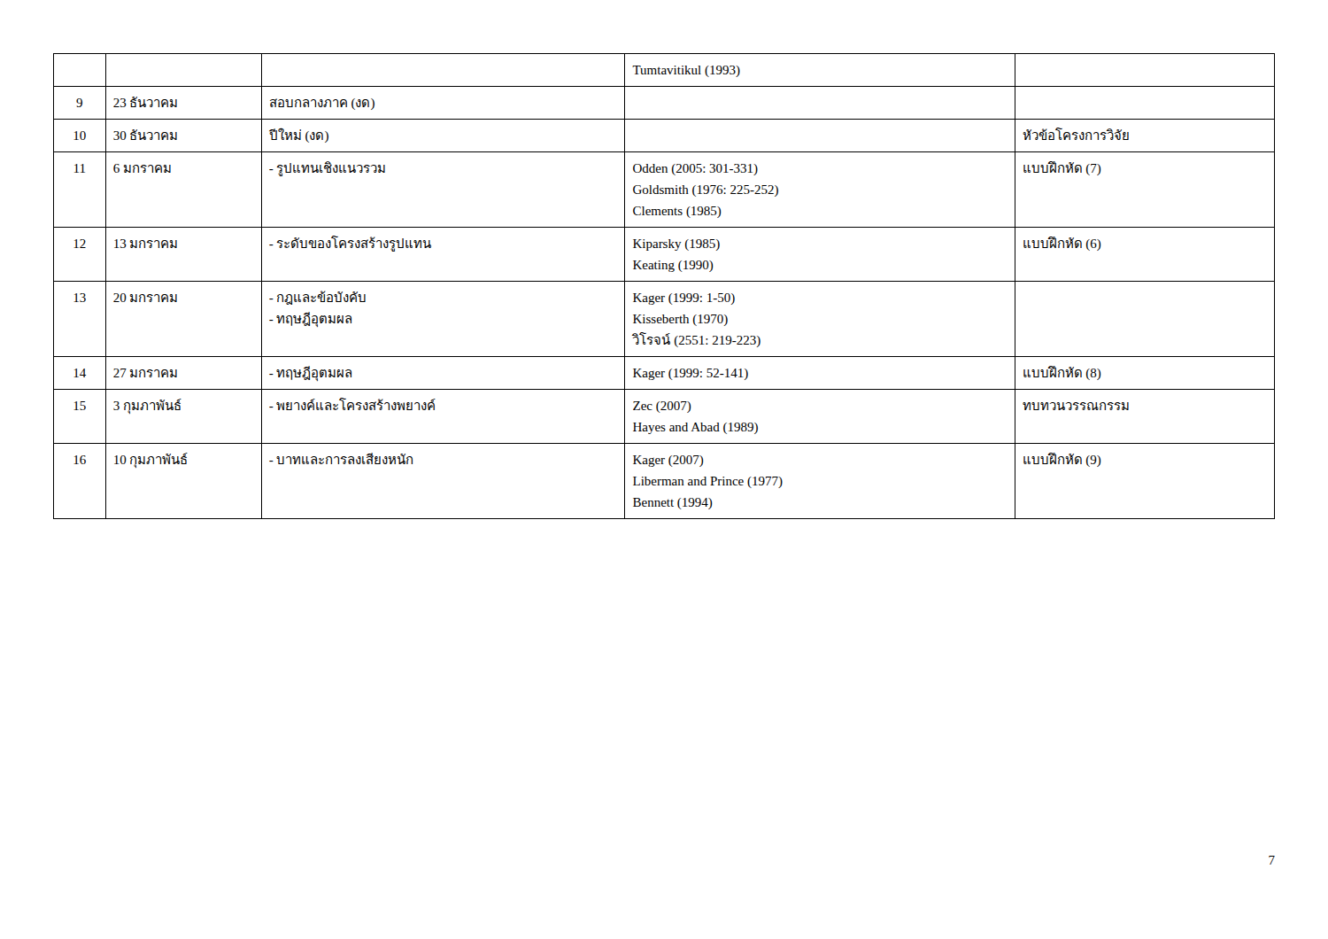| | | | Tumtavitikul (1993) | |
| 9 | 23 ธันวาคม | สอบกลางภาค (งด) | | |
| 10 | 30 ธันวาคม | ปีใหม่ (งด) | | หัวข้อโครงการวิจัย |
| 11 | 6 มกราคม | - รูปแทนเชิงแนวรวม | Odden (2005: 301-331) Goldsmith (1976: 225-252) Clements (1985) | แบบฝึกหัด (7) |
| 12 | 13 มกราคม | - ระดับของโครงสร้างรูปแทน | Kiparsky (1985) Keating (1990) | แบบฝึกหัด (6) |
| 13 | 20 มกราคม | - กฎและข้อบังคับ - ทฤษฎีอุตมผล | Kager (1999: 1-50) Kisseberth (1970) วิโรจน์ (2551: 219-223) | |
| 14 | 27 มกราคม | - ทฤษฎีอุตมผล | Kager (1999: 52-141) | แบบฝึกหัด (8) |
| 15 | 3 กุมภาพันธ์ | - พยางค์และโครงสร้างพยางค์ | Zec (2007) Hayes and Abad (1989) | ทบทวนวรรณกรรม |
| 16 | 10 กุมภาพันธ์ | - บาทและการลงเสียงหนัก | Kager (2007) Liberman and Prince (1977) Bennett (1994) | แบบฝึกหัด (9) |
7